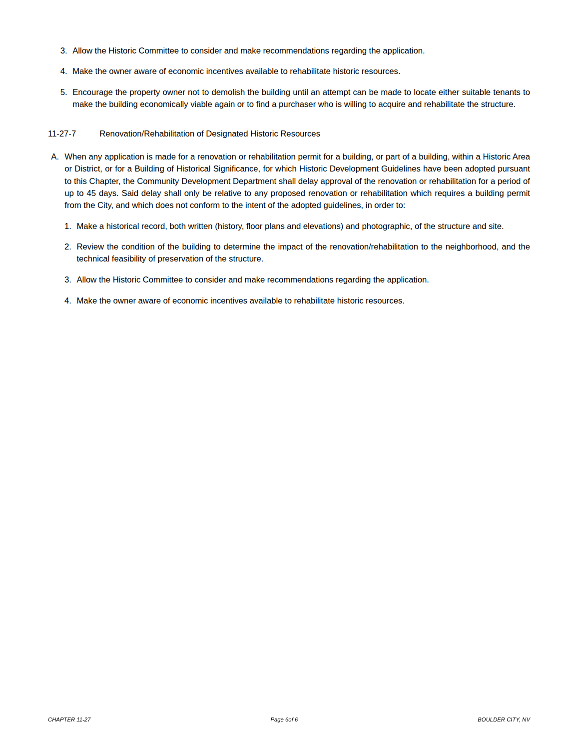Allow the Historic Committee to consider and make recommendations regarding the application.
Make the owner aware of economic incentives available to rehabilitate historic resources.
Encourage the property owner not to demolish the building until an attempt can be made to locate either suitable tenants to make the building economically viable again or to find a purchaser who is willing to acquire and rehabilitate the structure.
11-27-7 Renovation/Rehabilitation of Designated Historic Resources
When any application is made for a renovation or rehabilitation permit for a building, or part of a building, within a Historic Area or District, or for a Building of Historical Significance, for which Historic Development Guidelines have been adopted pursuant to this Chapter, the Community Development Department shall delay approval of the renovation or rehabilitation for a period of up to 45 days. Said delay shall only be relative to any proposed renovation or rehabilitation which requires a building permit from the City, and which does not conform to the intent of the adopted guidelines, in order to:
Make a historical record, both written (history, floor plans and elevations) and photographic, of the structure and site.
Review the condition of the building to determine the impact of the renovation/rehabilitation to the neighborhood, and the technical feasibility of preservation of the structure.
Allow the Historic Committee to consider and make recommendations regarding the application.
Make the owner aware of economic incentives available to rehabilitate historic resources.
CHAPTER 11-27
Page 6of 6
BOULDER CITY, NV